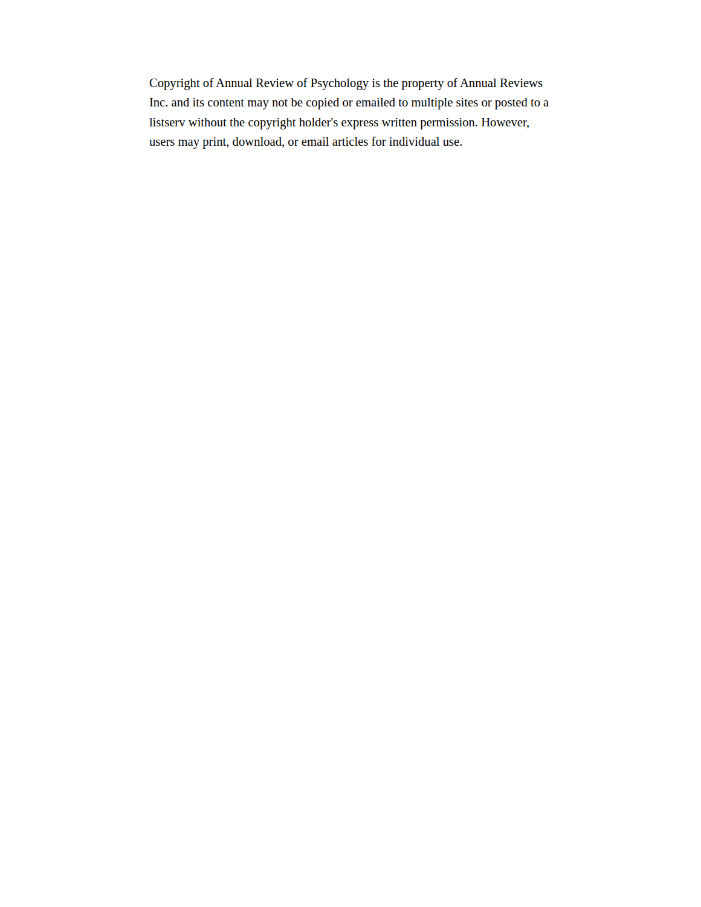Copyright of Annual Review of Psychology is the property of Annual Reviews Inc. and its content may not be copied or emailed to multiple sites or posted to a listserv without the copyright holder's express written permission. However, users may print, download, or email articles for individual use.